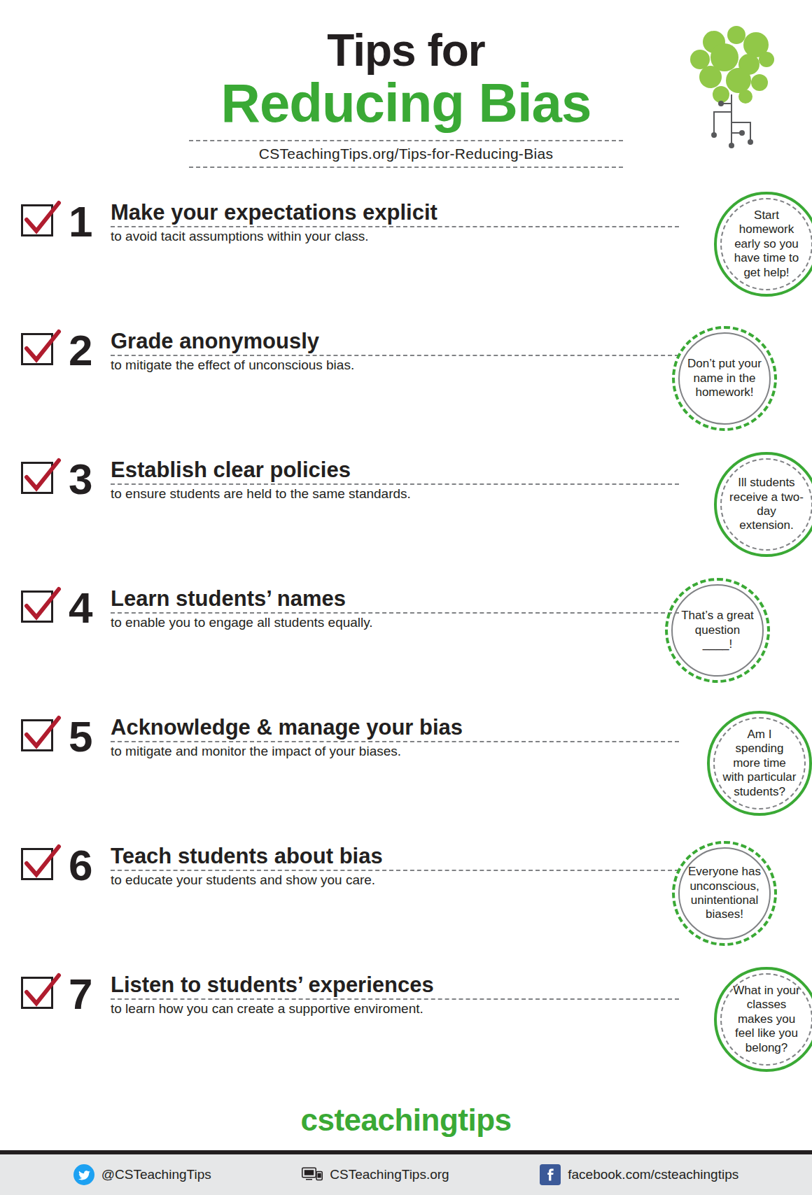Tips for Reducing Bias
CSTeachingTips.org/Tips-for-Reducing-Bias
1
Make your expectations explicit
to avoid tacit assumptions within your class.
Start homework early so you have time to get help!
2
Grade anonymously
to mitigate the effect of unconscious bias.
Don’t put your name in the homework!
3
Establish clear policies
to ensure students are held to the same standards.
Ill students receive a two-day extension.
4
Learn students’ names
to enable you to engage all students equally.
That’s a great question ____!
5
Acknowledge & manage your bias
to mitigate and monitor the impact of your biases.
Am I spending more time with particular students?
6
Teach students about bias
to educate your students and show you care.
Everyone has unconscious, unintentional biases!
7
Listen to students’ experiences
to learn how you can create a supportive enviroment.
What in your classes makes you feel like you belong?
csteachingtips
@CSTeachingTips
CSTeachingTips.org
facebook.com/csteachingtips